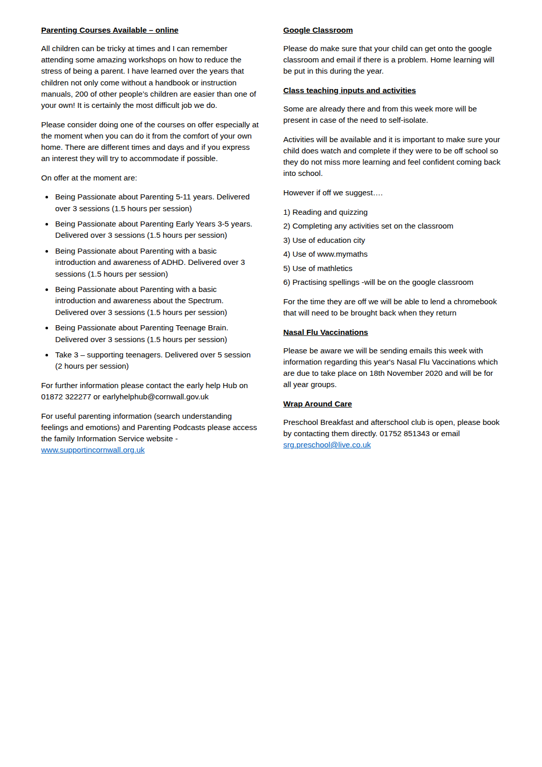Parenting Courses Available – online
All children can be tricky at times and I can remember attending some amazing workshops on how to reduce the stress of being a parent. I have learned over the years that children not only come without a handbook or instruction manuals, 200 of other people’s children are easier than one of your own! It is certainly the most difficult job we do.
Please consider doing one of the courses on offer especially at the moment when you can do it from the comfort of your own home. There are different times and days and if you express an interest they will try to accommodate if possible.
On offer at the moment are:
Being Passionate about Parenting 5-11 years. Delivered over 3 sessions (1.5 hours per session)
Being Passionate about Parenting Early Years 3-5 years. Delivered over 3 sessions (1.5 hours per session)
Being Passionate about Parenting with a basic introduction and awareness of ADHD. Delivered over 3 sessions (1.5 hours per session)
Being Passionate about Parenting with a basic introduction and awareness about the Spectrum. Delivered over 3 sessions (1.5 hours per session)
Being Passionate about Parenting Teenage Brain. Delivered over 3 sessions (1.5 hours per session)
Take 3 – supporting teenagers. Delivered over 5 session (2 hours per session)
For further information please contact the early help Hub on 01872 322277 or earlyhelphub@cornwall.gov.uk
For useful parenting information (search understanding feelings and emotions) and Parenting Podcasts please access the family Information Service website - www.supportincornwall.org.uk
Google Classroom
Please do make sure that your child can get onto the google classroom and email if there is a problem. Home learning will be put in this during the year.
Class teaching inputs and activities
Some are already there and from this week more will be present in case of the need to self-isolate.
Activities will be available and it is important to make sure your child does watch and complete if they were to be off school so they do not miss more learning and feel confident coming back into school.
However if off we suggest….
1) Reading and quizzing
2) Completing any activities set on the classroom
3) Use of education city
4) Use of www.mymaths
5) Use of mathletics
6) Practising spellings -will be on the google classroom
For the time they are off we will be able to lend a chromebook that will need to be brought back when they return
Nasal Flu Vaccinations
Please be aware we will be sending emails this week with information regarding this year's Nasal Flu Vaccinations which are due to take place on 18th November 2020 and will be for all year groups.
Wrap Around Care
Preschool Breakfast and afterschool club is open, please book by contacting them directly. 01752 851343 or email srg.preschool@live.co.uk